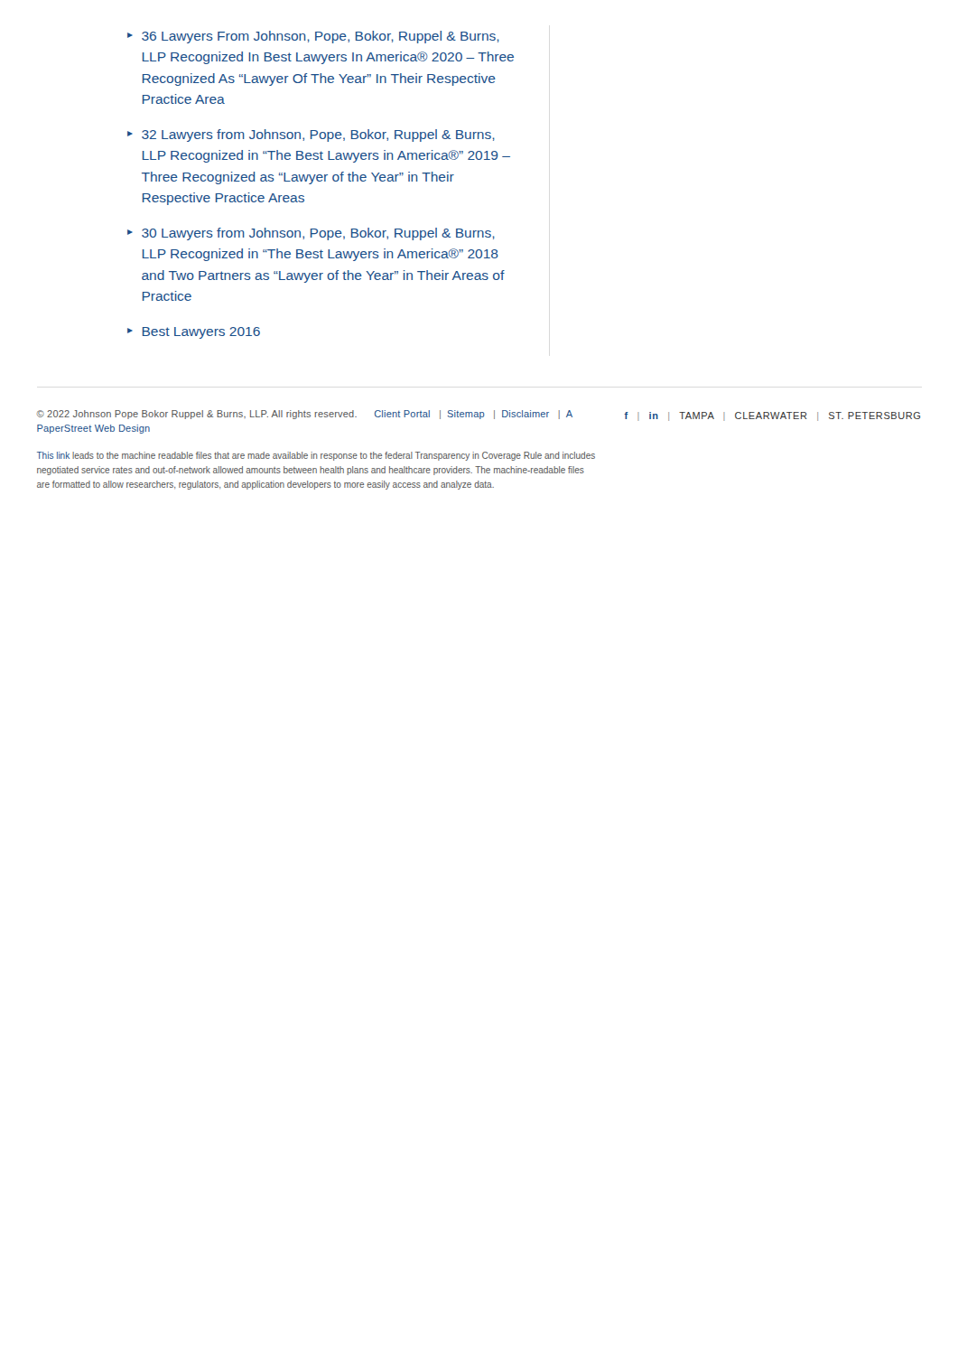36 Lawyers From Johnson, Pope, Bokor, Ruppel & Burns, LLP Recognized In Best Lawyers In America® 2020 – Three Recognized As “Lawyer Of The Year” In Their Respective Practice Area
32 Lawyers from Johnson, Pope, Bokor, Ruppel & Burns, LLP Recognized in “The Best Lawyers in America®” 2019 – Three Recognized as “Lawyer of the Year” in Their Respective Practice Areas
30 Lawyers from Johnson, Pope, Bokor, Ruppel & Burns, LLP Recognized in “The Best Lawyers in America®” 2018 and Two Partners as “Lawyer of the Year” in Their Areas of Practice
Best Lawyers 2016
© 2022 Johnson Pope Bokor Ruppel & Burns, LLP. All rights reserved. Client Portal |Sitemap |Disclaimer |A PaperStreet Web Design
This link leads to the machine readable files that are made available in response to the federal Transparency in Coverage Rule and includes negotiated service rates and out-of-network allowed amounts between health plans and healthcare providers. The machine-readable files are formatted to allow researchers, regulators, and application developers to more easily access and analyze data.
f | in | TAMPA | CLEARWATER | ST. PETERSBURG